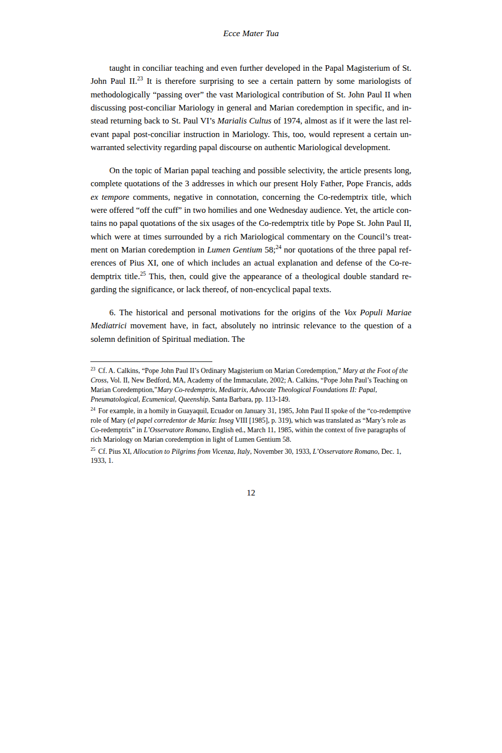Ecce Mater Tua
taught in conciliar teaching and even further developed in the Papal Magisterium of St. John Paul II.23 It is therefore surprising to see a certain pattern by some mariologists of methodologically “passing over” the vast Mariological contribution of St. John Paul II when discussing post-conciliar Mariology in general and Marian coredemption in specific, and instead returning back to St. Paul VI’s Marialis Cultus of 1974, almost as if it were the last relevant papal post-conciliar instruction in Mariology. This, too, would represent a certain unwarranted selectivity regarding papal discourse on authentic Mariological development.
On the topic of Marian papal teaching and possible selectivity, the article presents long, complete quotations of the 3 addresses in which our present Holy Father, Pope Francis, adds ex tempore comments, negative in connotation, concerning the Co-redemptrix title, which were offered “off the cuff” in two homilies and one Wednesday audience. Yet, the article contains no papal quotations of the six usages of the Co-redemptrix title by Pope St. John Paul II, which were at times surrounded by a rich Mariological commentary on the Council’s treatment on Marian coredemption in Lumen Gentium 58;24 nor quotations of the three papal references of Pius XI, one of which includes an actual explanation and defense of the Co-redemptrix title.25 This, then, could give the appearance of a theological double standard regarding the significance, or lack thereof, of non-encyclical papal texts.
6. The historical and personal motivations for the origins of the Vox Populi Mariae Mediatrici movement have, in fact, absolutely no intrinsic relevance to the question of a solemn definition of Spiritual mediation. The
23 Cf. A. Calkins, “Pope John Paul II’s Ordinary Magisterium on Marian Coredemption,” Mary at the Foot of the Cross, Vol. II, New Bedford, MA, Academy of the Immaculate, 2002; A. Calkins, “Pope John Paul’s Teaching on Marian Coredemption,”Mary Co-redemptrix, Mediatrix, Advocate Theological Foundations II: Papal, Pneumatological, Ecumenical, Queenship, Santa Barbara, pp. 113-149.
24 For example, in a homily in Guayaquil, Ecuador on January 31, 1985, John Paul II spoke of the “co-redemptive role of Mary (el papel corredentor de María: Inseg VIII [1985], p. 319), which was translated as “Mary’s role as Co-redemptrix” in L’Osservatore Romano, English ed., March 11, 1985, within the context of five paragraphs of rich Mariology on Marian coredemption in light of Lumen Gentium 58.
25 Cf. Pius XI, Allocution to Pilgrims from Vicenza, Italy, November 30, 1933, L’Osservatore Romano, Dec. 1, 1933, 1.
12